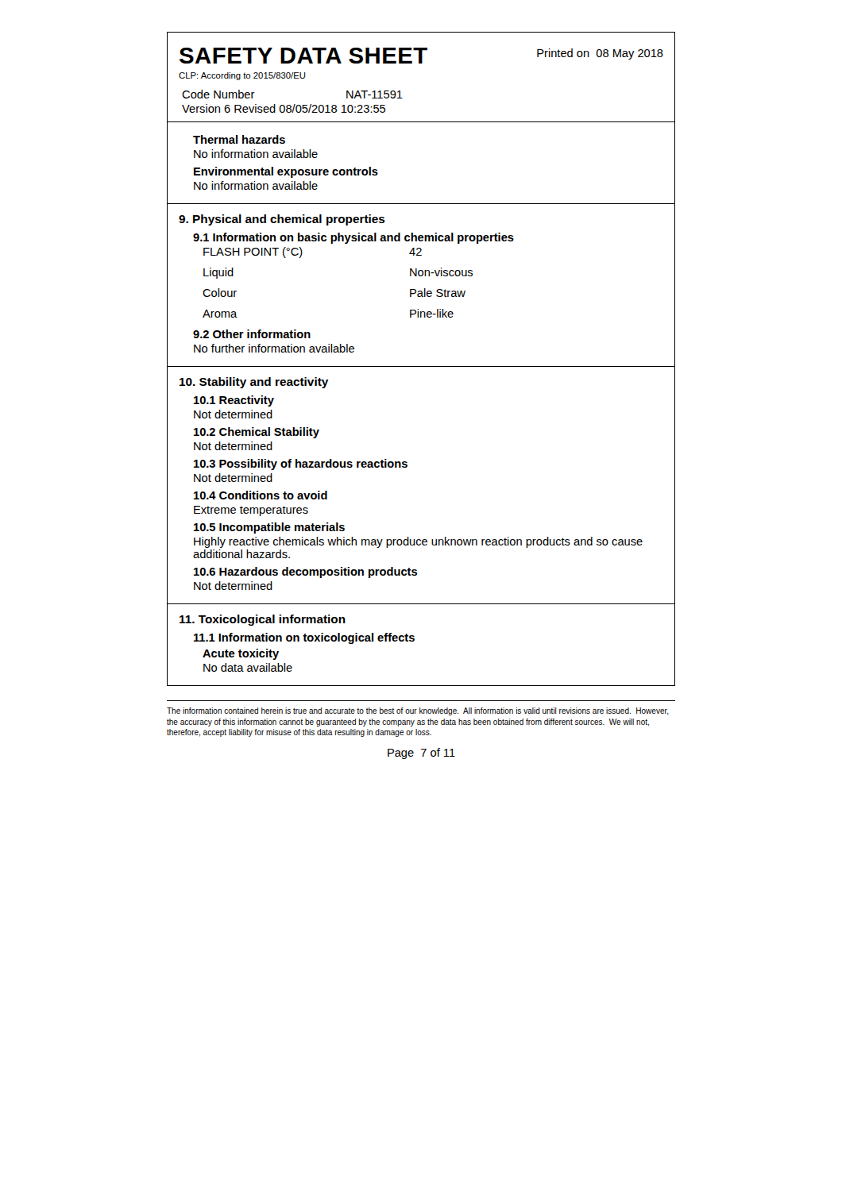Printed on 08 May 2018
SAFETY DATA SHEET
CLP: According to 2015/830/EU
Code Number NAT-11591
Version 6 Revised 08/05/2018 10:23:55
Thermal hazards
No information available
Environmental exposure controls
No information available
9. Physical and chemical properties
9.1 Information on basic physical and chemical properties
FLASH POINT (°C) 42
Liquid Non-viscous
Colour Pale Straw
Aroma Pine-like
9.2 Other information
No further information available
10. Stability and reactivity
10.1 Reactivity
Not determined
10.2 Chemical Stability
Not determined
10.3 Possibility of hazardous reactions
Not determined
10.4 Conditions to avoid
Extreme temperatures
10.5 Incompatible materials
Highly reactive chemicals which may produce unknown reaction products and so cause additional hazards.
10.6 Hazardous decomposition products
Not determined
11. Toxicological information
11.1 Information on toxicological effects
Acute toxicity
No data available
The information contained herein is true and accurate to the best of our knowledge. All information is valid until revisions are issued. However, the accuracy of this information cannot be guaranteed by the company as the data has been obtained from different sources. We will not, therefore, accept liability for misuse of this data resulting in damage or loss.
Page 7 of 11